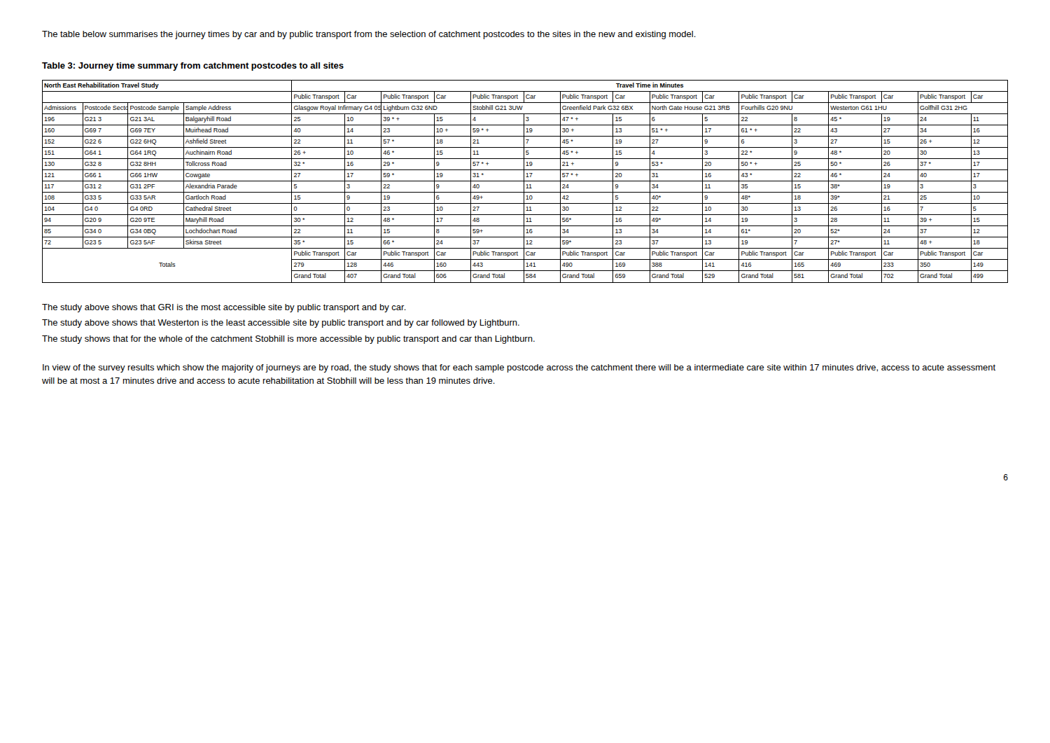The table below summarises the journey times by car and by public transport from the selection of catchment postcodes to the sites in the new and existing model.
Table 3: Journey time summary from catchment postcodes to all sites
| North East Rehabilitation Travel Study | Travel Time in Minutes |
| --- | --- |
| | Public Transport | Car | Public Transport | Car | Public Transport | Car | Public Transport | Car | Public Transport | Car | Public Transport | Car | Public Transport | Car | Public Transport | Car |
| Admissions | Postcode Sector | Postcode Sample | Sample Address | Glasgow Royal Infirmary G4 0SF | Lightburn G32 6ND | Stobhill G21 3UW | Greenfield Park G32 6BX | North Gate House G21 3RB | Fourhills G20 9NU | Westerton G61 1HU | Golfhill G31 2HG |
| 196 | G21 3 | G21 3AL | Balgaryhill Road | 25 | 10 | 39 * + | 15 | 4 | 3 | 47 * + | 15 | 6 | 5 | 22 | 8 | 45 * | 19 | 24 | 11 |
| 160 | G69 7 | G69 7EY | Muirhead Road | 40 | 14 | 23 | 10 + | 59 * + | 19 | 30 + | 13 | 51 * + | 17 | 61 * + | 22 | 43 | 27 | 34 | 16 |
| 152 | G22 6 | G22 6HQ | Ashfield Street | 22 | 11 | 57 * | 18 | 21 | 7 | 45 * | 19 | 27 | 9 | 6 | 3 | 27 | 15 | 26 + | 12 |
| 151 | G64 1 | G64 1RQ | Auchinairn Road | 26 + | 10 | 46 * | 15 | 11 | 5 | 45 * + | 15 | 4 | 3 | 22 * | 9 | 48 * | 20 | 30 | 13 |
| 130 | G32 8 | G32 8HH | Tollcross Road | 32 * | 16 | 29 * | 9 | 57 * + | 19 | 21 + | 9 | 53 * | 20 | 50 * + | 25 | 50 * | 26 | 37 * | 17 |
| 121 | G66 1 | G66 1HW | Cowgate | 27 | 17 | 59 * | 19 | 31 * | 17 | 57 * + | 20 | 31 | 16 | 43 * | 22 | 46 * | 24 | 40 | 17 |
| 117 | G31 2 | G31 2PF | Alexandria Parade | 5 | 3 | 22 | 9 | 40 | 11 | 24 | 9 | 34 | 11 | 35 | 15 | 38* | 19 | 3 | 3 |
| 108 | G33 5 | G33 5AR | Gartloch Road | 15 | 9 | 19 | 6 | 49+ | 10 | 42 | 5 | 40* | 9 | 48* | 18 | 39* | 21 | 25 | 10 |
| 104 | G4 0 | G4 0RD | Cathedral Street | 0 | 0 | 23 | 10 | 27 | 11 | 30 | 12 | 22 | 10 | 30 | 13 | 26 | 16 | 7 | 5 |
| 94 | G20 9 | G20 9TE | Maryhill Road | 30 * | 12 | 48 * | 17 | 48 | 11 | 56* | 16 | 49* | 14 | 19 | 3 | 28 | 11 | 39 + | 15 |
| 85 | G34 0 | G34 0BQ | Lochdochart Road | 22 | 11 | 15 | 8 | 59+ | 16 | 34 | 13 | 34 | 14 | 61* | 20 | 52* | 24 | 37 | 12 |
| 72 | G23 5 | G23 5AF | Skirsa Street | 35 * | 15 | 66 * | 24 | 37 | 12 | 59* | 23 | 37 | 13 | 19 | 7 | 27* | 11 | 48 + | 18 |
| Totals | Public Transport | Car | Public Transport | Car | Public Transport | Car | Public Transport | Car | Public Transport | Car | Public Transport | Car | Public Transport | Car | Public Transport | Car |
| 279 | 128 | 446 | 160 | 443 | 141 | 490 | 169 | 388 | 141 | 416 | 165 | 469 | 233 | 350 | 149 |
| Grand Total | 407 | Grand Total | 606 | Grand Total | 584 | Grand Total | 659 | Grand Total | 529 | Grand Total | 581 | Grand Total | 702 | Grand Total | 499 |
The study above shows that GRI is the most accessible site by public transport and by car.
The study above shows that Westerton is the least accessible site by public transport and by car followed by Lightburn.
The study shows that for the whole of the catchment Stobhill is more accessible by public transport and car than Lightburn.
In view of the survey results which show the majority of journeys are by road, the study shows that for each sample postcode across the catchment there will be a intermediate care site within 17 minutes drive, access to acute assessment will be at most a 17 minutes drive and access to acute rehabilitation at Stobhill will be less than 19 minutes drive.
6